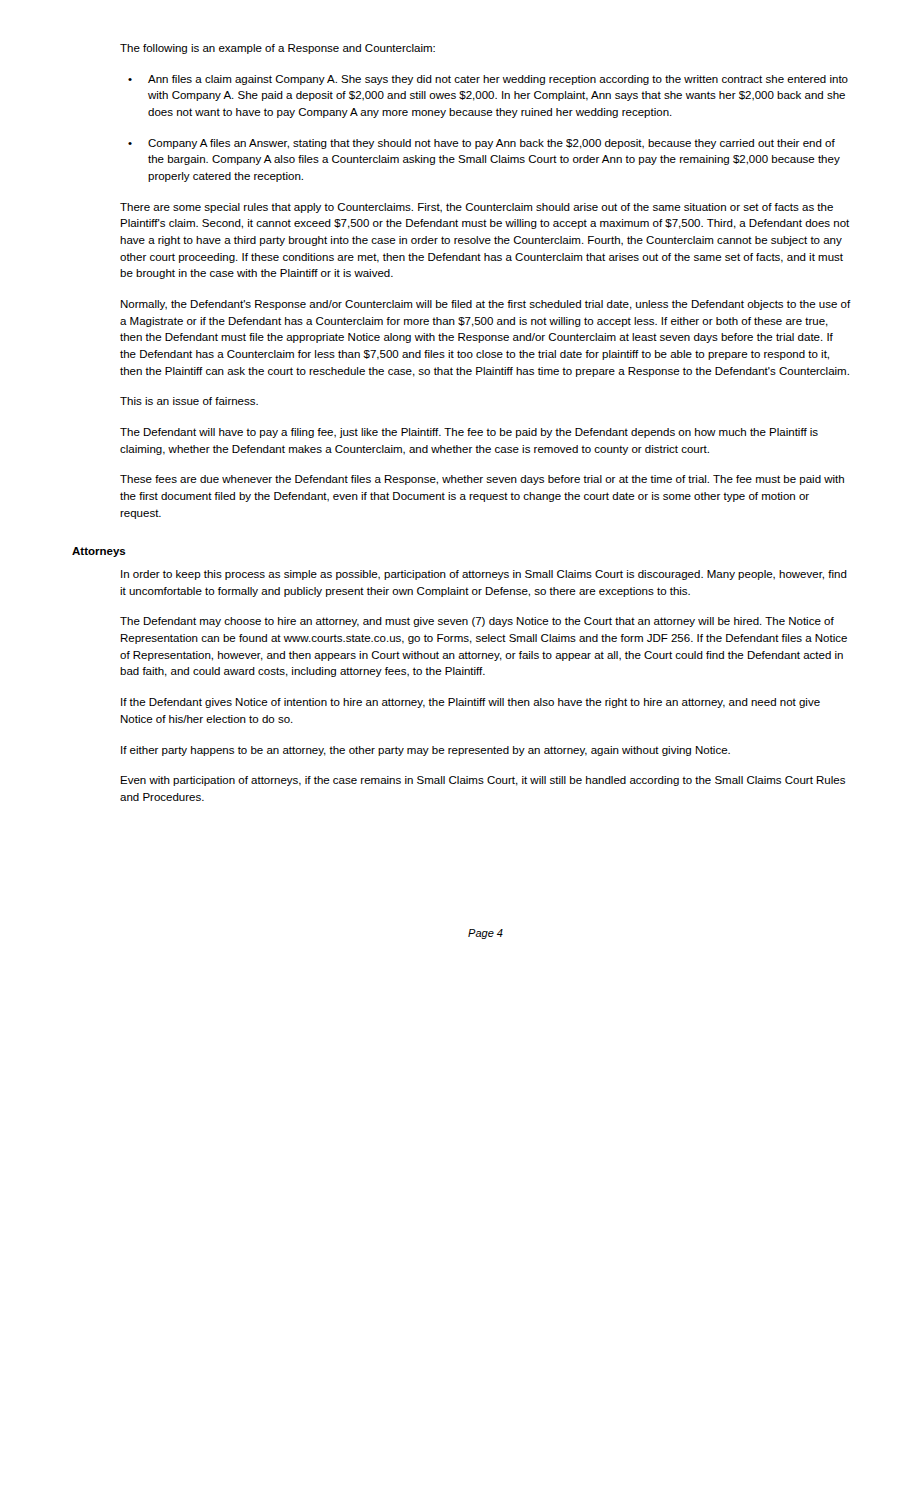The following is an example of a Response and Counterclaim:
Ann files a claim against Company A. She says they did not cater her wedding reception according to the written contract she entered into with Company A. She paid a deposit of $2,000 and still owes $2,000. In her Complaint, Ann says that she wants her $2,000 back and she does not want to have to pay Company A any more money because they ruined her wedding reception.
Company A files an Answer, stating that they should not have to pay Ann back the $2,000 deposit, because they carried out their end of the bargain. Company A also files a Counterclaim asking the Small Claims Court to order Ann to pay the remaining $2,000 because they properly catered the reception.
There are some special rules that apply to Counterclaims. First, the Counterclaim should arise out of the same situation or set of facts as the Plaintiff's claim. Second, it cannot exceed $7,500 or the Defendant must be willing to accept a maximum of $7,500. Third, a Defendant does not have a right to have a third party brought into the case in order to resolve the Counterclaim. Fourth, the Counterclaim cannot be subject to any other court proceeding. If these conditions are met, then the Defendant has a Counterclaim that arises out of the same set of facts, and it must be brought in the case with the Plaintiff or it is waived.
Normally, the Defendant's Response and/or Counterclaim will be filed at the first scheduled trial date, unless the Defendant objects to the use of a Magistrate or if the Defendant has a Counterclaim for more than $7,500 and is not willing to accept less. If either or both of these are true, then the Defendant must file the appropriate Notice along with the Response and/or Counterclaim at least seven days before the trial date. If the Defendant has a Counterclaim for less than $7,500 and files it too close to the trial date for plaintiff to be able to prepare to respond to it, then the Plaintiff can ask the court to reschedule the case, so that the Plaintiff has time to prepare a Response to the Defendant's Counterclaim.
This is an issue of fairness.
The Defendant will have to pay a filing fee, just like the Plaintiff. The fee to be paid by the Defendant depends on how much the Plaintiff is claiming, whether the Defendant makes a Counterclaim, and whether the case is removed to county or district court.
These fees are due whenever the Defendant files a Response, whether seven days before trial or at the time of trial. The fee must be paid with the first document filed by the Defendant, even if that Document is a request to change the court date or is some other type of motion or request.
Attorneys
In order to keep this process as simple as possible, participation of attorneys in Small Claims Court is discouraged. Many people, however, find it uncomfortable to formally and publicly present their own Complaint or Defense, so there are exceptions to this.
The Defendant may choose to hire an attorney, and must give seven (7) days Notice to the Court that an attorney will be hired. The Notice of Representation can be found at www.courts.state.co.us, go to Forms, select Small Claims and the form JDF 256. If the Defendant files a Notice of Representation, however, and then appears in Court without an attorney, or fails to appear at all, the Court could find the Defendant acted in bad faith, and could award costs, including attorney fees, to the Plaintiff.
If the Defendant gives Notice of intention to hire an attorney, the Plaintiff will then also have the right to hire an attorney, and need not give Notice of his/her election to do so.
If either party happens to be an attorney, the other party may be represented by an attorney, again without giving Notice.
Even with participation of attorneys, if the case remains in Small Claims Court, it will still be handled according to the Small Claims Court Rules and Procedures.
Page 4